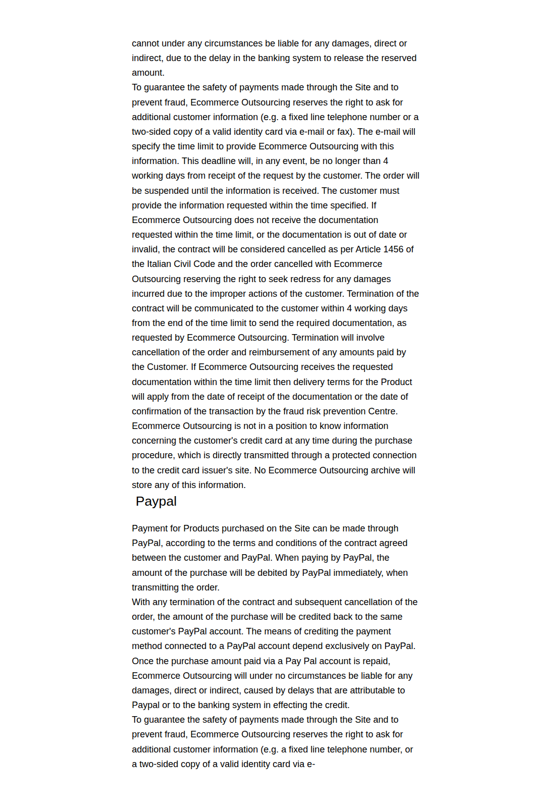cannot under any circumstances be liable for any damages, direct or indirect, due to the delay in the banking system to release the reserved amount.
To guarantee the safety of payments made through the Site and to prevent fraud, Ecommerce Outsourcing reserves the right to ask for additional customer information (e.g. a fixed line telephone number or a two-sided copy of a valid identity card via e-mail or fax). The e-mail will specify the time limit to provide Ecommerce Outsourcing with this information. This deadline will, in any event, be no longer than 4 working days from receipt of the request by the customer. The order will be suspended until the information is received. The customer must provide the information requested within the time specified. If Ecommerce Outsourcing does not receive the documentation requested within the time limit, or the documentation is out of date or invalid, the contract will be considered cancelled as per Article 1456 of the Italian Civil Code and the order cancelled with Ecommerce Outsourcing reserving the right to seek redress for any damages incurred due to the improper actions of the customer. Termination of the contract will be communicated to the customer within 4 working days from the end of the time limit to send the required documentation, as requested by Ecommerce Outsourcing. Termination will involve cancellation of the order and reimbursement of any amounts paid by the Customer. If Ecommerce Outsourcing receives the requested documentation within the time limit then delivery terms for the Product will apply from the date of receipt of the documentation or the date of confirmation of the transaction by the fraud risk prevention Centre.
Ecommerce Outsourcing is not in a position to know information concerning the customer's credit card at any time during the purchase procedure, which is directly transmitted through a protected connection to the credit card issuer's site. No Ecommerce Outsourcing archive will store any of this information.
Paypal
Payment for Products purchased on the Site can be made through PayPal, according to the terms and conditions of the contract agreed between the customer and PayPal. When paying by PayPal, the amount of the purchase will be debited by PayPal immediately, when transmitting the order.
With any termination of the contract and subsequent cancellation of the order, the amount of the purchase will be credited back to the same customer's PayPal account. The means of crediting the payment method connected to a PayPal account depend exclusively on PayPal. Once the purchase amount paid via a Pay Pal account is repaid, Ecommerce Outsourcing will under no circumstances be liable for any damages, direct or indirect, caused by delays that are attributable to Paypal or to the banking system in effecting the credit.
To guarantee the safety of payments made through the Site and to prevent fraud, Ecommerce Outsourcing reserves the right to ask for additional customer information (e.g. a fixed line telephone number, or a two-sided copy of a valid identity card via e-